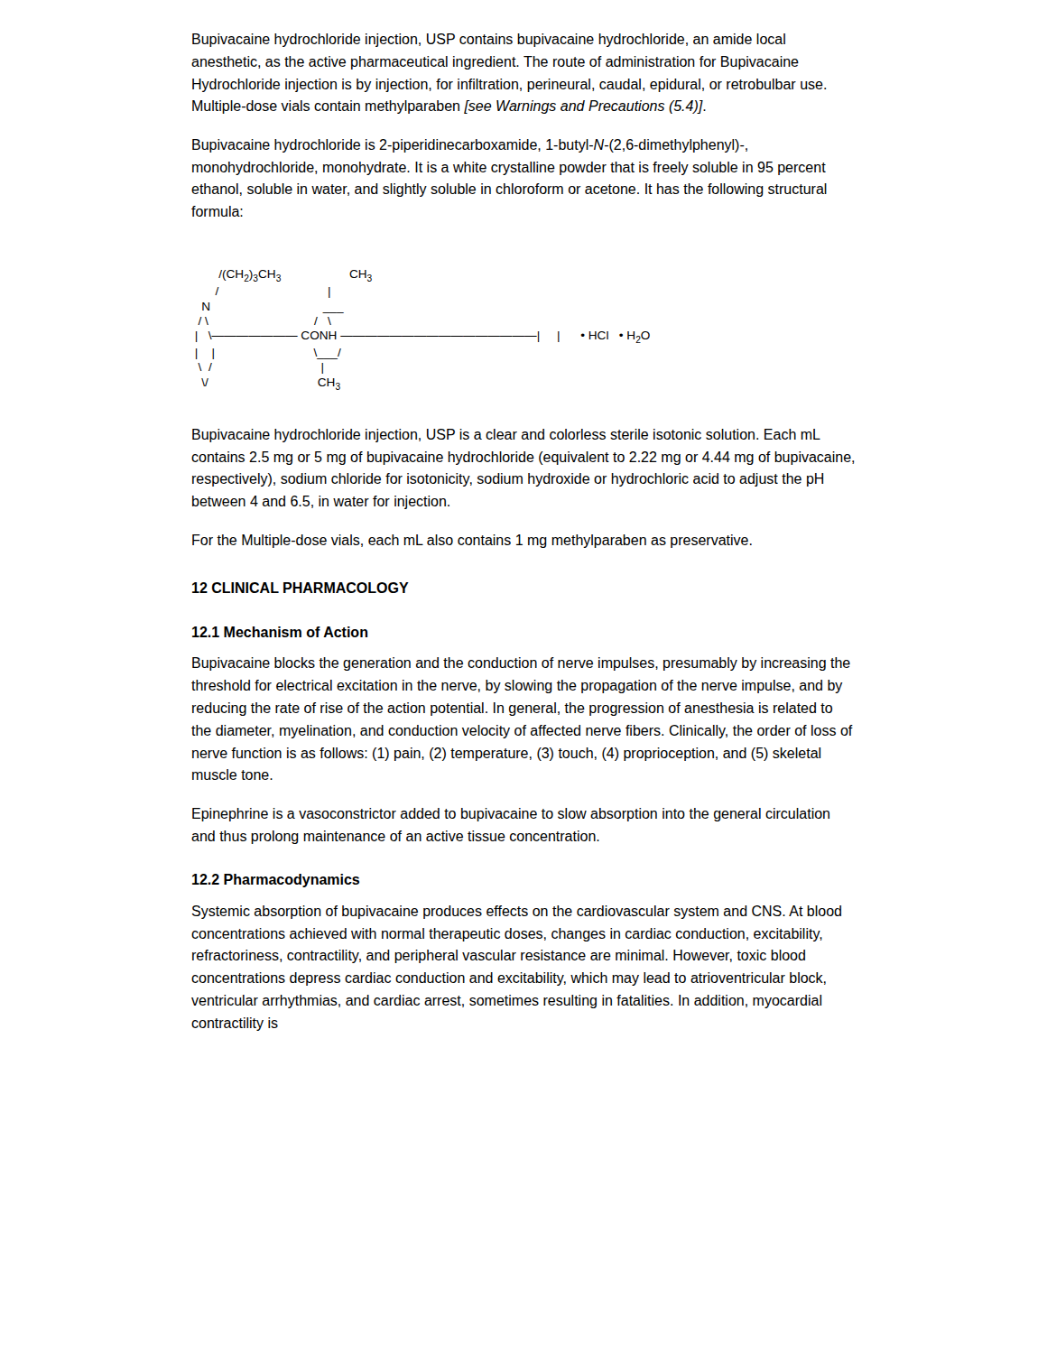Bupivacaine hydrochloride injection, USP contains bupivacaine hydrochloride, an amide local anesthetic, as the active pharmaceutical ingredient. The route of administration for Bupivacaine Hydrochloride injection is by injection, for infiltration, perineural, caudal, epidural, or retrobulbar use. Multiple-dose vials contain methylparaben [see Warnings and Precautions (5.4)].
Bupivacaine hydrochloride is 2-piperidinecarboxamide, 1-butyl-N-(2,6-dimethylphenyl)-, monohydrochloride, monohydrate. It is a white crystalline powder that is freely soluble in 95 percent ethanol, soluble in water, and slightly soluble in chloroform or acetone. It has the following structural formula:
/(CH2)3CH3 CH3 / | N ___ / \ / \ | \——————— CONH ————————————————| | • HCl • H2O | | \___/ \ / | \/ CH3
Bupivacaine hydrochloride injection, USP is a clear and colorless sterile isotonic solution. Each mL contains 2.5 mg or 5 mg of bupivacaine hydrochloride (equivalent to 2.22 mg or 4.44 mg of bupivacaine, respectively), sodium chloride for isotonicity, sodium hydroxide or hydrochloric acid to adjust the pH between 4 and 6.5, in water for injection.
For the Multiple-dose vials, each mL also contains 1 mg methylparaben as preservative.
12 CLINICAL PHARMACOLOGY
12.1 Mechanism of Action
Bupivacaine blocks the generation and the conduction of nerve impulses, presumably by increasing the threshold for electrical excitation in the nerve, by slowing the propagation of the nerve impulse, and by reducing the rate of rise of the action potential. In general, the progression of anesthesia is related to the diameter, myelination, and conduction velocity of affected nerve fibers. Clinically, the order of loss of nerve function is as follows: (1) pain, (2) temperature, (3) touch, (4) proprioception, and (5) skeletal muscle tone.
Epinephrine is a vasoconstrictor added to bupivacaine to slow absorption into the general circulation and thus prolong maintenance of an active tissue concentration.
12.2 Pharmacodynamics
Systemic absorption of bupivacaine produces effects on the cardiovascular system and CNS. At blood concentrations achieved with normal therapeutic doses, changes in cardiac conduction, excitability, refractoriness, contractility, and peripheral vascular resistance are minimal. However, toxic blood concentrations depress cardiac conduction and excitability, which may lead to atrioventricular block, ventricular arrhythmias, and cardiac arrest, sometimes resulting in fatalities. In addition, myocardial contractility is